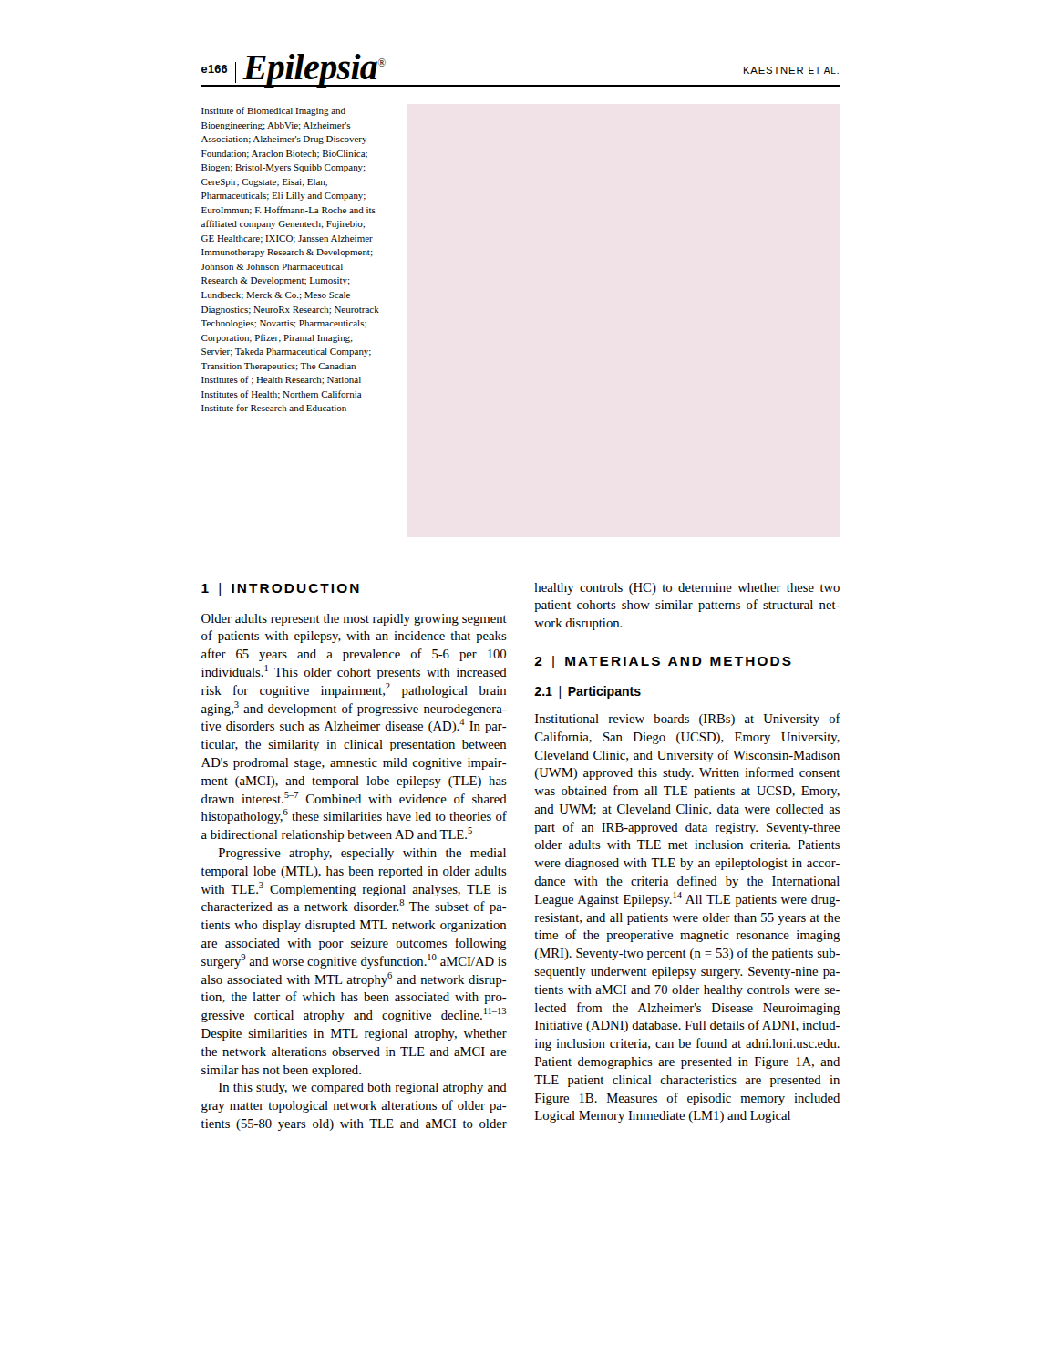e166 Epilepsia®
Kaestner et al.
Institute of Biomedical Imaging and Bioengineering; AbbVie; Alzheimer's Association; Alzheimer's Drug Discovery Foundation; Araclon Biotech; BioClinica; Biogen; Bristol-Myers Squibb Company; CereSpir; Cogstate; Eisai; Elan, Pharmaceuticals; Eli Lilly and Company; EuroImmun; F. Hoffmann-La Roche and its affiliated company Genentech; Fujirebio; GE Healthcare; IXICO; Janssen Alzheimer Immunotherapy Research & Development; Johnson & Johnson Pharmaceutical Research & Development; Lumosity; Lundbeck; Merck & Co.; Meso Scale Diagnostics; NeuroRx Research; Neurotrack Technologies; Novartis; Pharmaceuticals; Corporation; Pfizer; Piramal Imaging; Servier; Takeda Pharmaceutical Company; Transition Therapeutics; The Canadian Institutes of ; Health Research; National Institutes of Health; Northern California Institute for Research and Education
1|INTRODUCTION
Older adults represent the most rapidly growing segment of patients with epilepsy, with an incidence that peaks after 65 years and a prevalence of 5-6 per 100 individuals.1 This older cohort presents with increased risk for cognitive impairment,2 pathological brain aging,3 and development of progressive neurodegenerative disorders such as Alzheimer disease (AD).4 In particular, the similarity in clinical presentation between AD's prodromal stage, amnestic mild cognitive impairment (aMCI), and temporal lobe epilepsy (TLE) has drawn interest.5–7 Combined with evidence of shared histopathology,6 these similarities have led to theories of a bidirectional relationship between AD and TLE.5
Progressive atrophy, especially within the medial temporal lobe (MTL), has been reported in older adults with TLE.3 Complementing regional analyses, TLE is characterized as a network disorder.8 The subset of patients who display disrupted MTL network organization are associated with poor seizure outcomes following surgery9 and worse cognitive dysfunction.10 aMCI/AD is also associated with MTL atrophy6 and network disruption, the latter of which has been associated with progressive cortical atrophy and cognitive decline.11–13 Despite similarities in MTL regional atrophy, whether the network alterations observed in TLE and aMCI are similar has not been explored.
In this study, we compared both regional atrophy and gray matter topological network alterations of older patients (55-80 years old) with TLE and aMCI to older healthy controls (HC) to determine whether these two patient cohorts show similar patterns of structural network disruption.
2|MATERIALS AND METHODS
2.1|Participants
Institutional review boards (IRBs) at University of California, San Diego (UCSD), Emory University, Cleveland Clinic, and University of Wisconsin-Madison (UWM) approved this study. Written informed consent was obtained from all TLE patients at UCSD, Emory, and UWM; at Cleveland Clinic, data were collected as part of an IRB-approved data registry. Seventy-three older adults with TLE met inclusion criteria. Patients were diagnosed with TLE by an epileptologist in accordance with the criteria defined by the International League Against Epilepsy.14 All TLE patients were drug-resistant, and all patients were older than 55 years at the time of the preoperative magnetic resonance imaging (MRI). Seventy-two percent (n = 53) of the patients subsequently underwent epilepsy surgery. Seventy-nine patients with aMCI and 70 older healthy controls were selected from the Alzheimer's Disease Neuroimaging Initiative (ADNI) database. Full details of ADNI, including inclusion criteria, can be found at adni.loni.usc.edu. Patient demographics are presented in Figure 1A, and TLE patient clinical characteristics are presented in Figure 1B. Measures of episodic memory included Logical Memory Immediate (LM1) and Logical